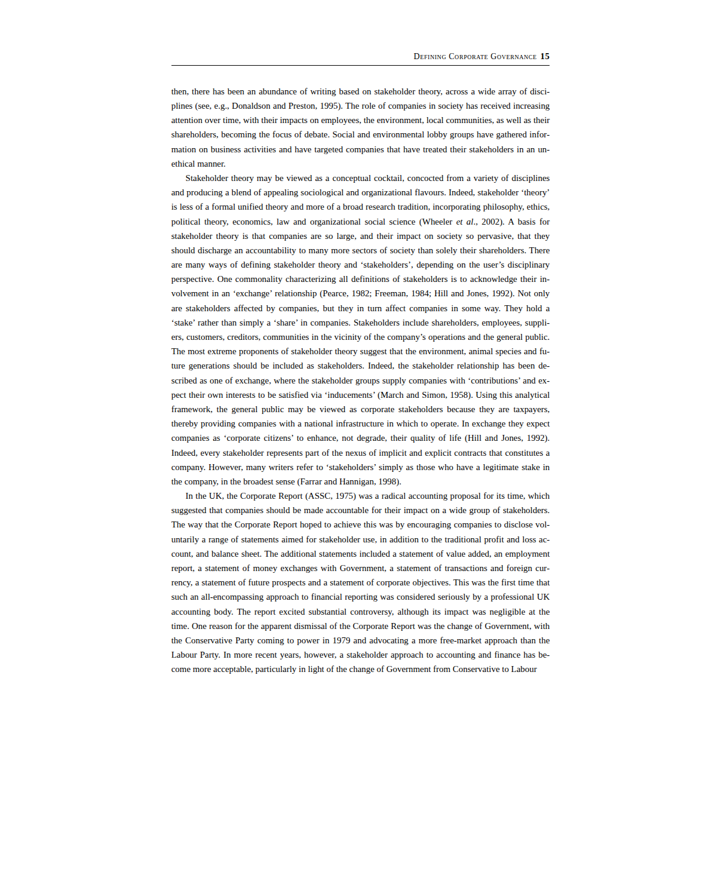Defining Corporate Governance 15
then, there has been an abundance of writing based on stakeholder theory, across a wide array of disciplines (see, e.g., Donaldson and Preston, 1995). The role of companies in society has received increasing attention over time, with their impacts on employees, the environment, local communities, as well as their shareholders, becoming the focus of debate. Social and environmental lobby groups have gathered information on business activities and have targeted companies that have treated their stakeholders in an unethical manner.
Stakeholder theory may be viewed as a conceptual cocktail, concocted from a variety of disciplines and producing a blend of appealing sociological and organizational flavours. Indeed, stakeholder ‘theory’ is less of a formal unified theory and more of a broad research tradition, incorporating philosophy, ethics, political theory, economics, law and organizational social science (Wheeler et al., 2002). A basis for stakeholder theory is that companies are so large, and their impact on society so pervasive, that they should discharge an accountability to many more sectors of society than solely their shareholders. There are many ways of defining stakeholder theory and ‘stakeholders’, depending on the user’s disciplinary perspective. One commonality characterizing all definitions of stakeholders is to acknowledge their involvement in an ‘exchange’ relationship (Pearce, 1982; Freeman, 1984; Hill and Jones, 1992). Not only are stakeholders affected by companies, but they in turn affect companies in some way. They hold a ‘stake’ rather than simply a ‘share’ in companies. Stakeholders include shareholders, employees, suppliers, customers, creditors, communities in the vicinity of the company’s operations and the general public. The most extreme proponents of stakeholder theory suggest that the environment, animal species and future generations should be included as stakeholders. Indeed, the stakeholder relationship has been described as one of exchange, where the stakeholder groups supply companies with ‘contributions’ and expect their own interests to be satisfied via ‘inducements’ (March and Simon, 1958). Using this analytical framework, the general public may be viewed as corporate stakeholders because they are taxpayers, thereby providing companies with a national infrastructure in which to operate. In exchange they expect companies as ‘corporate citizens’ to enhance, not degrade, their quality of life (Hill and Jones, 1992). Indeed, every stakeholder represents part of the nexus of implicit and explicit contracts that constitutes a company. However, many writers refer to ‘stakeholders’ simply as those who have a legitimate stake in the company, in the broadest sense (Farrar and Hannigan, 1998).
In the UK, the Corporate Report (ASSC, 1975) was a radical accounting proposal for its time, which suggested that companies should be made accountable for their impact on a wide group of stakeholders. The way that the Corporate Report hoped to achieve this was by encouraging companies to disclose voluntarily a range of statements aimed for stakeholder use, in addition to the traditional profit and loss account, and balance sheet. The additional statements included a statement of value added, an employment report, a statement of money exchanges with Government, a statement of transactions and foreign currency, a statement of future prospects and a statement of corporate objectives. This was the first time that such an all-encompassing approach to financial reporting was considered seriously by a professional UK accounting body. The report excited substantial controversy, although its impact was negligible at the time. One reason for the apparent dismissal of the Corporate Report was the change of Government, with the Conservative Party coming to power in 1979 and advocating a more free-market approach than the Labour Party. In more recent years, however, a stakeholder approach to accounting and finance has become more acceptable, particularly in light of the change of Government from Conservative to Labour